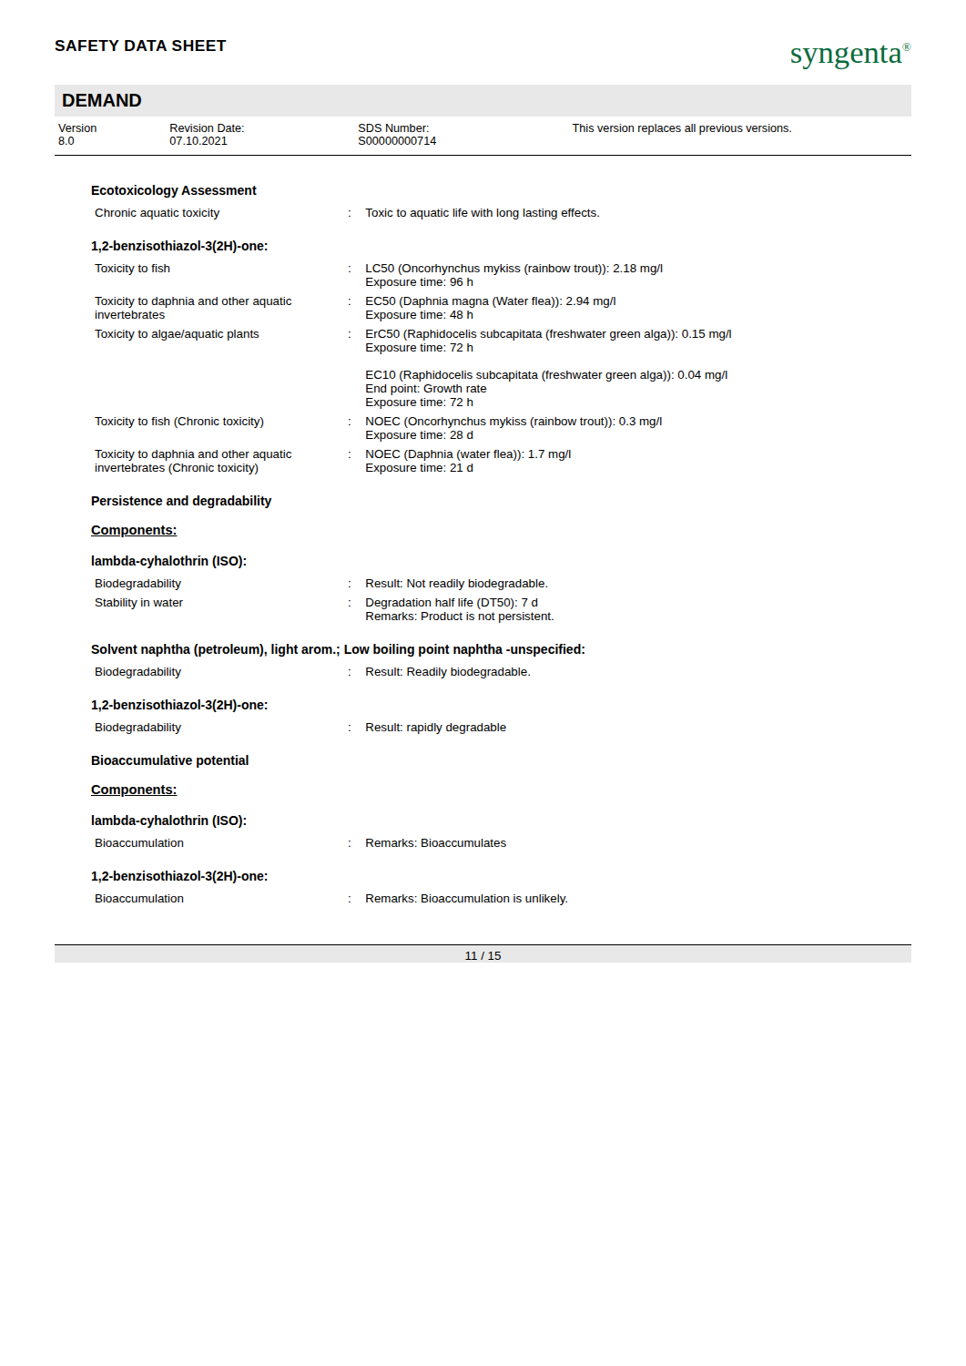SAFETY DATA SHEET
syngenta®
DEMAND
| Version 8.0 | Revision Date: 07.10.2021 | SDS Number: S00000000714 | This version replaces all previous versions. |
Ecotoxicology Assessment
| Chronic aquatic toxicity | : | Toxic to aquatic life with long lasting effects. |
1,2-benzisothiazol-3(2H)-one:
| Toxicity to fish | : | LC50 (Oncorhynchus mykiss (rainbow trout)): 2.18 mg/l Exposure time: 96 h |
| Toxicity to daphnia and other aquatic invertebrates | : | EC50 (Daphnia magna (Water flea)): 2.94 mg/l Exposure time: 48 h |
| Toxicity to algae/aquatic plants | : | ErC50 (Raphidocelis subcapitata (freshwater green alga)): 0.15 mg/l Exposure time: 72 h EC10 (Raphidocelis subcapitata (freshwater green alga)): 0.04 mg/l End point: Growth rate Exposure time: 72 h |
| Toxicity to fish (Chronic toxicity) | : | NOEC (Oncorhynchus mykiss (rainbow trout)): 0.3 mg/l Exposure time: 28 d |
| Toxicity to daphnia and other aquatic invertebrates (Chronic toxicity) | : | NOEC (Daphnia (water flea)): 1.7 mg/l Exposure time: 21 d |
Persistence and degradability
Components:
lambda-cyhalothrin (ISO):
| Biodegradability | : | Result: Not readily biodegradable. |
| Stability in water | : | Degradation half life (DT50): 7 d Remarks: Product is not persistent. |
Solvent naphtha (petroleum), light arom.; Low boiling point naphtha -unspecified:
| Biodegradability | : | Result: Readily biodegradable. |
1,2-benzisothiazol-3(2H)-one:
| Biodegradability | : | Result: rapidly degradable |
Bioaccumulative potential
Components:
lambda-cyhalothrin (ISO):
| Bioaccumulation | : | Remarks: Bioaccumulates |
1,2-benzisothiazol-3(2H)-one:
| Bioaccumulation | : | Remarks: Bioaccumulation is unlikely. |
11 / 15